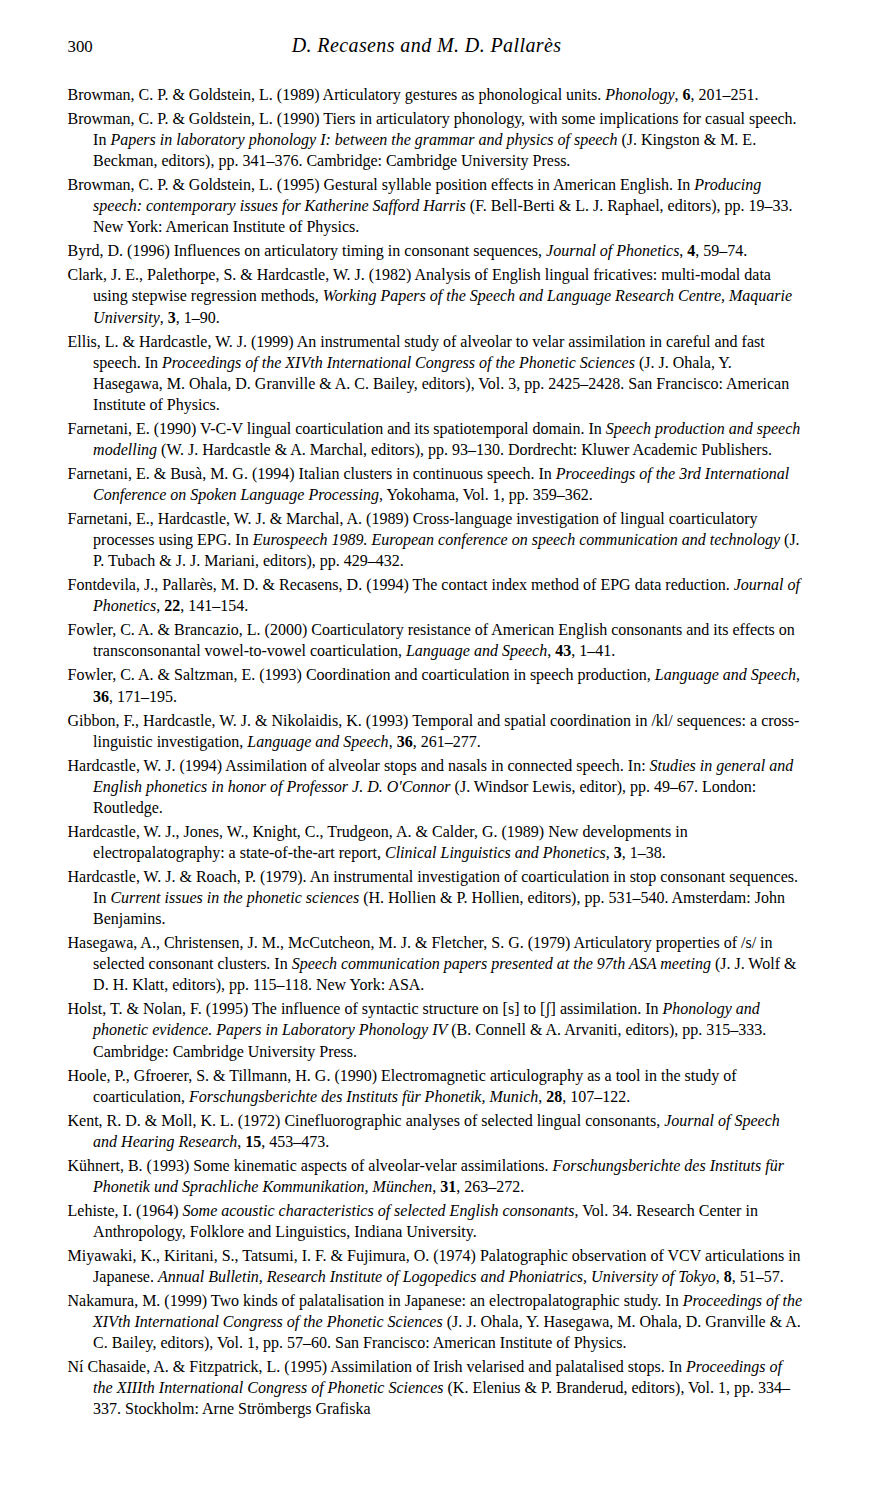300 D. Recasens and M. D. Pallarès
Browman, C. P. & Goldstein, L. (1989) Articulatory gestures as phonological units. Phonology, 6, 201–251.
Browman, C. P. & Goldstein, L. (1990) Tiers in articulatory phonology, with some implications for casual speech. In Papers in laboratory phonology I: between the grammar and physics of speech (J. Kingston & M. E. Beckman, editors), pp. 341–376. Cambridge: Cambridge University Press.
Browman, C. P. & Goldstein, L. (1995) Gestural syllable position effects in American English. In Producing speech: contemporary issues for Katherine Safford Harris (F. Bell-Berti & L. J. Raphael, editors), pp. 19–33. New York: American Institute of Physics.
Byrd, D. (1996) Influences on articulatory timing in consonant sequences, Journal of Phonetics, 4, 59–74.
Clark, J. E., Palethorpe, S. & Hardcastle, W. J. (1982) Analysis of English lingual fricatives: multi-modal data using stepwise regression methods, Working Papers of the Speech and Language Research Centre, Maquarie University, 3, 1–90.
Ellis, L. & Hardcastle, W. J. (1999) An instrumental study of alveolar to velar assimilation in careful and fast speech. In Proceedings of the XIVth International Congress of the Phonetic Sciences (J. J. Ohala, Y. Hasegawa, M. Ohala, D. Granville & A. C. Bailey, editors), Vol. 3, pp. 2425–2428. San Francisco: American Institute of Physics.
Farnetani, E. (1990) V-C-V lingual coarticulation and its spatiotemporal domain. In Speech production and speech modelling (W. J. Hardcastle & A. Marchal, editors), pp. 93–130. Dordrecht: Kluwer Academic Publishers.
Farnetani, E. & Busà, M. G. (1994) Italian clusters in continuous speech. In Proceedings of the 3rd International Conference on Spoken Language Processing, Yokohama, Vol. 1, pp. 359–362.
Farnetani, E., Hardcastle, W. J. & Marchal, A. (1989) Cross-language investigation of lingual coarticulatory processes using EPG. In Eurospeech 1989. European conference on speech communication and technology (J. P. Tubach & J. J. Mariani, editors), pp. 429–432.
Fontdevila, J., Pallarès, M. D. & Recasens, D. (1994) The contact index method of EPG data reduction. Journal of Phonetics, 22, 141–154.
Fowler, C. A. & Brancazio, L. (2000) Coarticulatory resistance of American English consonants and its effects on transconsonantal vowel-to-vowel coarticulation, Language and Speech, 43, 1–41.
Fowler, C. A. & Saltzman, E. (1993) Coordination and coarticulation in speech production, Language and Speech, 36, 171–195.
Gibbon, F., Hardcastle, W. J. & Nikolaidis, K. (1993) Temporal and spatial coordination in /kl/ sequences: a cross-linguistic investigation, Language and Speech, 36, 261–277.
Hardcastle, W. J. (1994) Assimilation of alveolar stops and nasals in connected speech. In: Studies in general and English phonetics in honor of Professor J. D. O'Connor (J. Windsor Lewis, editor), pp. 49–67. London: Routledge.
Hardcastle, W. J., Jones, W., Knight, C., Trudgeon, A. & Calder, G. (1989) New developments in electropalatography: a state-of-the-art report, Clinical Linguistics and Phonetics, 3, 1–38.
Hardcastle, W. J. & Roach, P. (1979). An instrumental investigation of coarticulation in stop consonant sequences. In Current issues in the phonetic sciences (H. Hollien & P. Hollien, editors), pp. 531–540. Amsterdam: John Benjamins.
Hasegawa, A., Christensen, J. M., McCutcheon, M. J. & Fletcher, S. G. (1979) Articulatory properties of /s/ in selected consonant clusters. In Speech communication papers presented at the 97th ASA meeting (J. J. Wolf & D. H. Klatt, editors), pp. 115–118. New York: ASA.
Holst, T. & Nolan, F. (1995) The influence of syntactic structure on [s] to [ʃ] assimilation. In Phonology and phonetic evidence. Papers in Laboratory Phonology IV (B. Connell & A. Arvaniti, editors), pp. 315–333. Cambridge: Cambridge University Press.
Hoole, P., Gfroerer, S. & Tillmann, H. G. (1990) Electromagnetic articulography as a tool in the study of coarticulation, Forschungsberichte des Instituts für Phonetik, Munich, 28, 107–122.
Kent, R. D. & Moll, K. L. (1972) Cinefluorographic analyses of selected lingual consonants, Journal of Speech and Hearing Research, 15, 453–473.
Kühnert, B. (1993) Some kinematic aspects of alveolar-velar assimilations. Forschungsberichte des Instituts für Phonetik und Sprachliche Kommunikation, München, 31, 263–272.
Lehiste, I. (1964) Some acoustic characteristics of selected English consonants, Vol. 34. Research Center in Anthropology, Folklore and Linguistics, Indiana University.
Miyawaki, K., Kiritani, S., Tatsumi, I. F. & Fujimura, O. (1974) Palatographic observation of VCV articulations in Japanese. Annual Bulletin, Research Institute of Logopedics and Phoniatrics, University of Tokyo, 8, 51–57.
Nakamura, M. (1999) Two kinds of palatalisation in Japanese: an electropalatographic study. In Proceedings of the XIVth International Congress of the Phonetic Sciences (J. J. Ohala, Y. Hasegawa, M. Ohala, D. Granville & A. C. Bailey, editors), Vol. 1, pp. 57–60. San Francisco: American Institute of Physics.
Ní Chasaide, A. & Fitzpatrick, L. (1995) Assimilation of Irish velarised and palatalised stops. In Proceedings of the XIIIth International Congress of Phonetic Sciences (K. Elenius & P. Branderud, editors), Vol. 1, pp. 334–337. Stockholm: Arne Strömbergs Grafiska